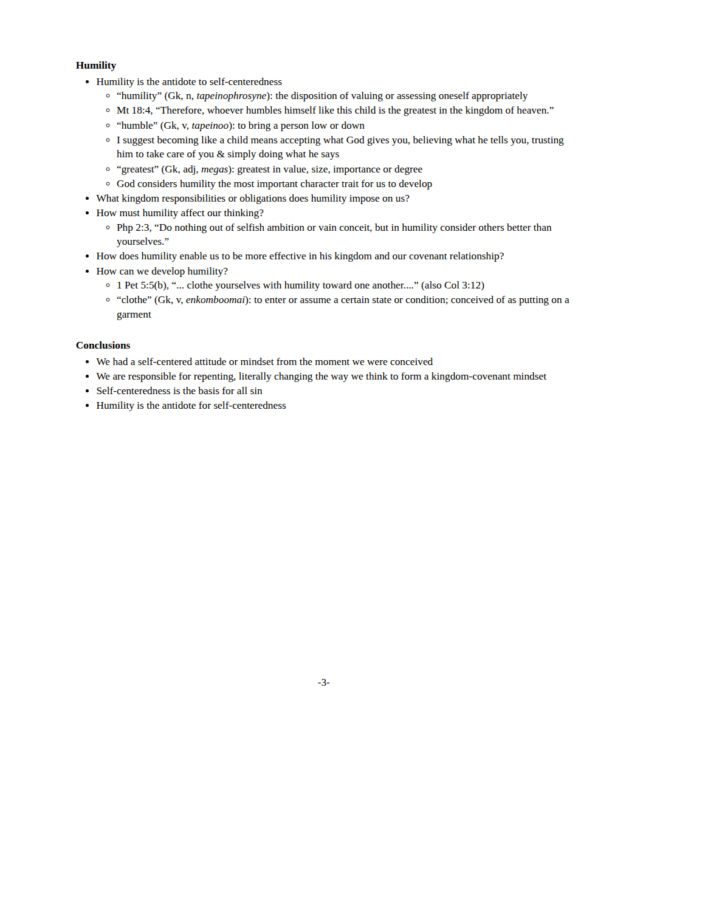Humility
Humility is the antidote to self-centeredness
“humility” (Gk, n, tapeinophrosyne): the disposition of valuing or assessing oneself appropriately
Mt 18:4, “Therefore, whoever humbles himself like this child is the greatest in the kingdom of heaven.”
“humble” (Gk, v, tapeinoo): to bring a person low or down
I suggest becoming like a child means accepting what God gives you, believing what he tells you, trusting him to take care of you & simply doing what he says
“greatest” (Gk, adj, megas): greatest in value, size, importance or degree
God considers humility the most important character trait for us to develop
What kingdom responsibilities or obligations does humility impose on us?
How must humility affect our thinking?
Php 2:3, “Do nothing out of selfish ambition or vain conceit, but in humility consider others better than yourselves.”
How does humility enable us to be more effective in his kingdom and our covenant relationship?
How can we develop humility?
1 Pet 5:5(b), “... clothe yourselves with humility toward one another....” (also Col 3:12)
“clothe” (Gk, v, enkomboomai): to enter or assume a certain state or condition; conceived of as putting on a garment
Conclusions
We had a self-centered attitude or mindset from the moment we were conceived
We are responsible for repenting, literally changing the way we think to form a kingdom-covenant mindset
Self-centeredness is the basis for all sin
Humility is the antidote for self-centeredness
-3-